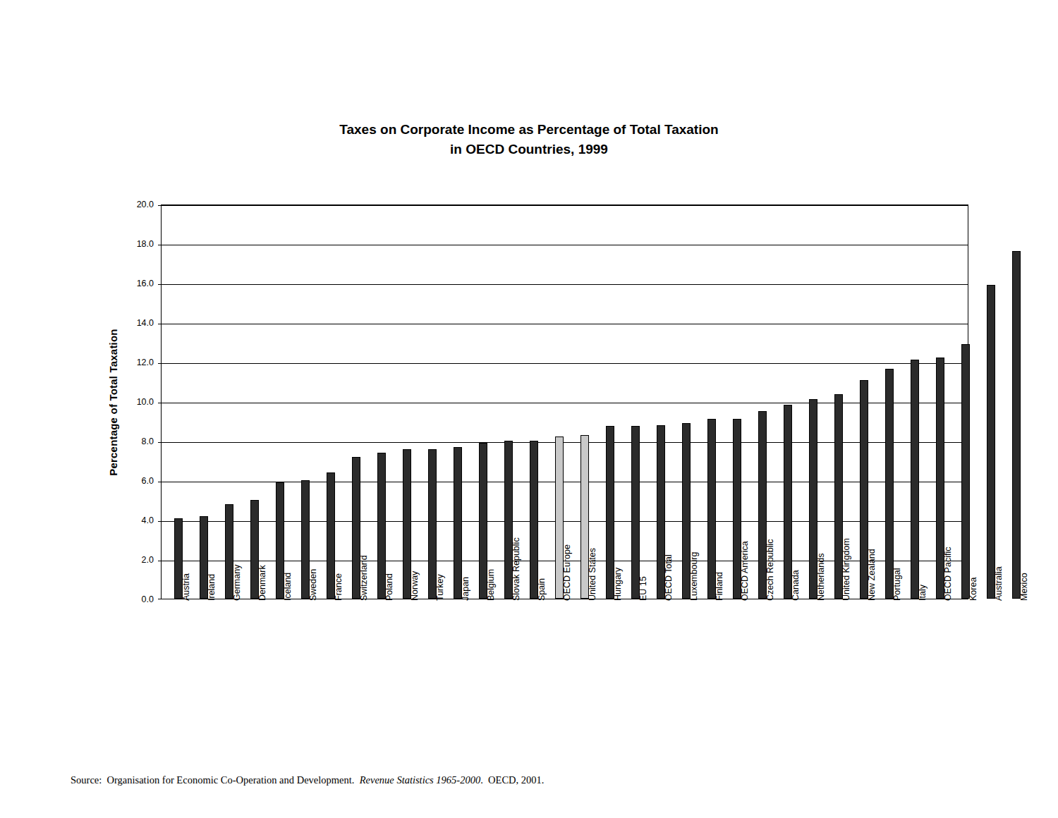Taxes on Corporate Income as Percentage of Total Taxation
in OECD Countries, 1999
Percentage of Total Taxation
20.0
18.0
16.0
14.0
12.0
10.0
8.0
6.0
4.0
2.0
0.0
Austria
Ireland
Germany
Denmark
Iceland
Sweden
France
Switzerland
Poland
Norway
Turkey
Japan
Belgium
Slovak Republic
Spain
OECD Europe
United States
Hungary
EU 15
OECD Total
Luxembourg
Finland
OECD America
Czech Republic
Canada
Netherlands
United Kingdom
New Zealand
Portugal
Italy
OECD Pacific
Korea
Australia
Mexico
Source: Organisation for Economic Co-Operation and Development. Revenue Statistics 1965-2000. OECD, 2001.